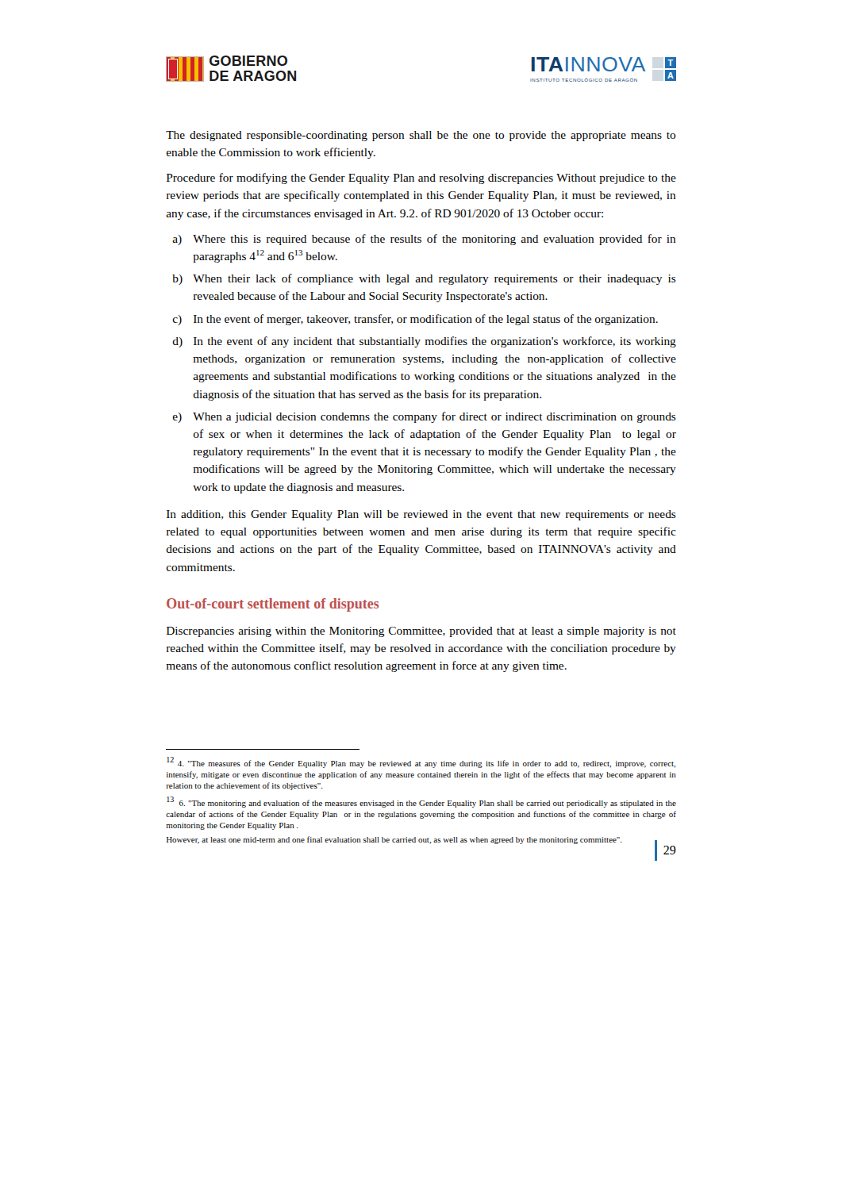Gobierno
de Aragon
ITA INNOVA
Instituto Tecnológico de Aragón
T A
The designated responsible-coordinating person shall be the one to provide the appropriate means to enable the Commission to work efficiently.
Procedure for modifying the Gender Equality Plan and resolving discrepancies Without prejudice to the review periods that are specifically contemplated in this Gender Equality Plan, it must be reviewed, in any case, if the circumstances envisaged in Art. 9.2. of RD 901/2020 of 13 October occur:
Where this is required because of the results of the monitoring and evaluation provided for in paragraphs 412 and 613 below.
When their lack of compliance with legal and regulatory requirements or their inadequacy is revealed because of the Labour and Social Security Inspectorate's action.
In the event of merger, takeover, transfer, or modification of the legal status of the organization.
In the event of any incident that substantially modifies the organization's workforce, its working methods, organization or remuneration systems, including the non-application of collective agreements and substantial modifications to working conditions or the situations analyzed in the diagnosis of the situation that has served as the basis for its preparation.
When a judicial decision condemns the company for direct or indirect discrimination on grounds of sex or when it determines the lack of adaptation of the Gender Equality Plan to legal or regulatory requirements" In the event that it is necessary to modify the Gender Equality Plan , the modifications will be agreed by the Monitoring Committee, which will undertake the necessary work to update the diagnosis and measures.
In addition, this Gender Equality Plan will be reviewed in the event that new requirements or needs related to equal opportunities between women and men arise during its term that require specific decisions and actions on the part of the Equality Committee, based on ITAINNOVA's activity and commitments.
Out-of-court settlement of disputes
Discrepancies arising within the Monitoring Committee, provided that at least a simple majority is not reached within the Committee itself, may be resolved in accordance with the conciliation procedure by means of the autonomous conflict resolution agreement in force at any given time.
12 4. "The measures of the Gender Equality Plan may be reviewed at any time during its life in order to add to, redirect, improve, correct, intensify, mitigate or even discontinue the application of any measure contained therein in the light of the effects that may become apparent in relation to the achievement of its objectives".
13 6. "The monitoring and evaluation of the measures envisaged in the Gender Equality Plan shall be carried out periodically as stipulated in the calendar of actions of the Gender Equality Plan or in the regulations governing the composition and functions of the committee in charge of monitoring the Gender Equality Plan .
However, at least one mid-term and one final evaluation shall be carried out, as well as when agreed by the monitoring committee".
29